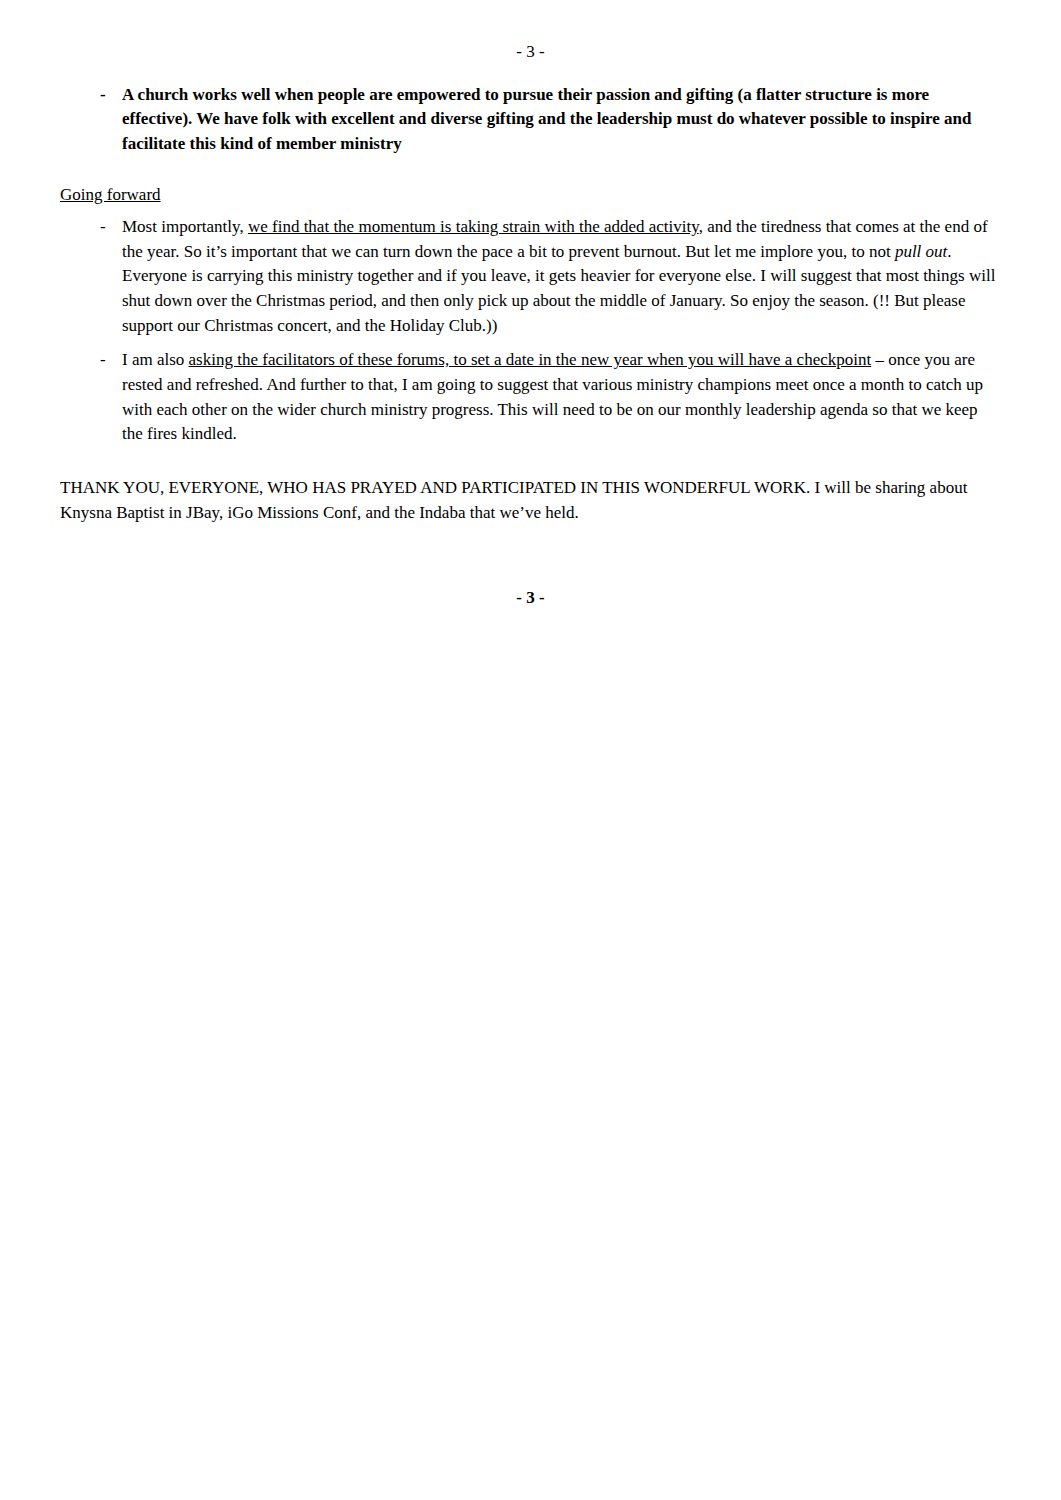- 3 -
A church works well when people are empowered to pursue their passion and gifting (a flatter structure is more effective). We have folk with excellent and diverse gifting and the leadership must do whatever possible to inspire and facilitate this kind of member ministry
Going forward
Most importantly, we find that the momentum is taking strain with the added activity, and the tiredness that comes at the end of the year. So it’s important that we can turn down the pace a bit to prevent burnout. But let me implore you, to not pull out. Everyone is carrying this ministry together and if you leave, it gets heavier for everyone else. I will suggest that most things will shut down over the Christmas period, and then only pick up about the middle of January. So enjoy the season. (!! But please support our Christmas concert, and the Holiday Club.))
I am also asking the facilitators of these forums, to set a date in the new year when you will have a checkpoint – once you are rested and refreshed. And further to that, I am going to suggest that various ministry champions meet once a month to catch up with each other on the wider church ministry progress. This will need to be on our monthly leadership agenda so that we keep the fires kindled.
THANK YOU, EVERYONE, WHO HAS PRAYED AND PARTICIPATED IN THIS WONDERFUL WORK. I will be sharing about Knysna Baptist in JBay, iGo Missions Conf, and the Indaba that we’ve held.
- 3 -